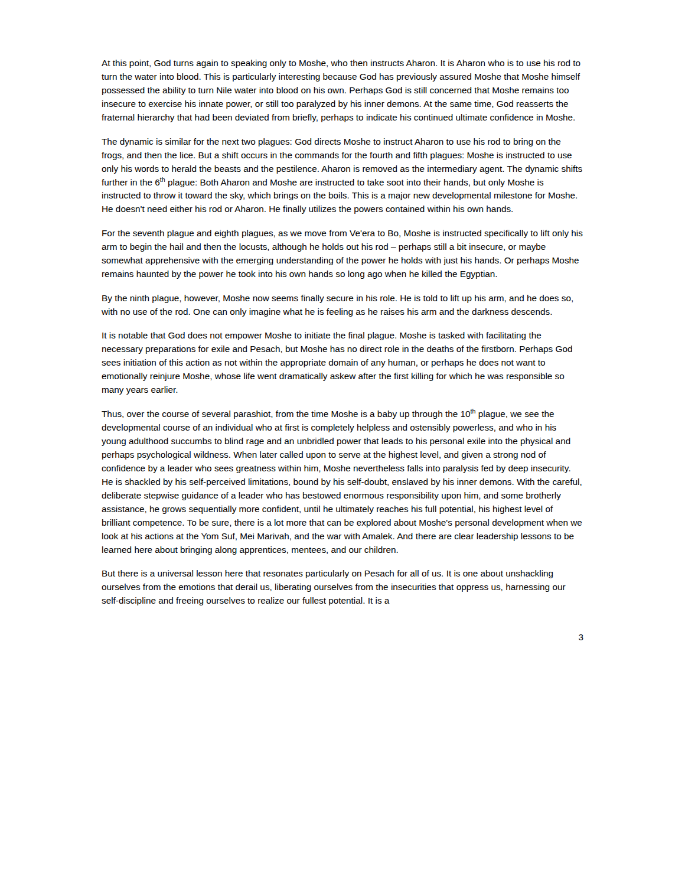At this point, God turns again to speaking only to Moshe, who then instructs Aharon. It is Aharon who is to use his rod to turn the water into blood. This is particularly interesting because God has previously assured Moshe that Moshe himself possessed the ability to turn Nile water into blood on his own. Perhaps God is still concerned that Moshe remains too insecure to exercise his innate power, or still too paralyzed by his inner demons. At the same time, God reasserts the fraternal hierarchy that had been deviated from briefly, perhaps to indicate his continued ultimate confidence in Moshe.
The dynamic is similar for the next two plagues: God directs Moshe to instruct Aharon to use his rod to bring on the frogs, and then the lice. But a shift occurs in the commands for the fourth and fifth plagues: Moshe is instructed to use only his words to herald the beasts and the pestilence. Aharon is removed as the intermediary agent. The dynamic shifts further in the 6th plague: Both Aharon and Moshe are instructed to take soot into their hands, but only Moshe is instructed to throw it toward the sky, which brings on the boils. This is a major new developmental milestone for Moshe. He doesn't need either his rod or Aharon. He finally utilizes the powers contained within his own hands.
For the seventh plague and eighth plagues, as we move from Ve'era to Bo, Moshe is instructed specifically to lift only his arm to begin the hail and then the locusts, although he holds out his rod – perhaps still a bit insecure, or maybe somewhat apprehensive with the emerging understanding of the power he holds with just his hands. Or perhaps Moshe remains haunted by the power he took into his own hands so long ago when he killed the Egyptian.
By the ninth plague, however, Moshe now seems finally secure in his role. He is told to lift up his arm, and he does so, with no use of the rod. One can only imagine what he is feeling as he raises his arm and the darkness descends.
It is notable that God does not empower Moshe to initiate the final plague. Moshe is tasked with facilitating the necessary preparations for exile and Pesach, but Moshe has no direct role in the deaths of the firstborn. Perhaps God sees initiation of this action as not within the appropriate domain of any human, or perhaps he does not want to emotionally reinjure Moshe, whose life went dramatically askew after the first killing for which he was responsible so many years earlier.
Thus, over the course of several parashiot, from the time Moshe is a baby up through the 10th plague, we see the developmental course of an individual who at first is completely helpless and ostensibly powerless, and who in his young adulthood succumbs to blind rage and an unbridled power that leads to his personal exile into the physical and perhaps psychological wildness. When later called upon to serve at the highest level, and given a strong nod of confidence by a leader who sees greatness within him, Moshe nevertheless falls into paralysis fed by deep insecurity. He is shackled by his self-perceived limitations, bound by his self-doubt, enslaved by his inner demons. With the careful, deliberate stepwise guidance of a leader who has bestowed enormous responsibility upon him, and some brotherly assistance, he grows sequentially more confident, until he ultimately reaches his full potential, his highest level of brilliant competence. To be sure, there is a lot more that can be explored about Moshe's personal development when we look at his actions at the Yom Suf, Mei Marivah, and the war with Amalek. And there are clear leadership lessons to be learned here about bringing along apprentices, mentees, and our children.
But there is a universal lesson here that resonates particularly on Pesach for all of us. It is one about unshackling ourselves from the emotions that derail us, liberating ourselves from the insecurities that oppress us, harnessing our self-discipline and freeing ourselves to realize our fullest potential. It is a
3